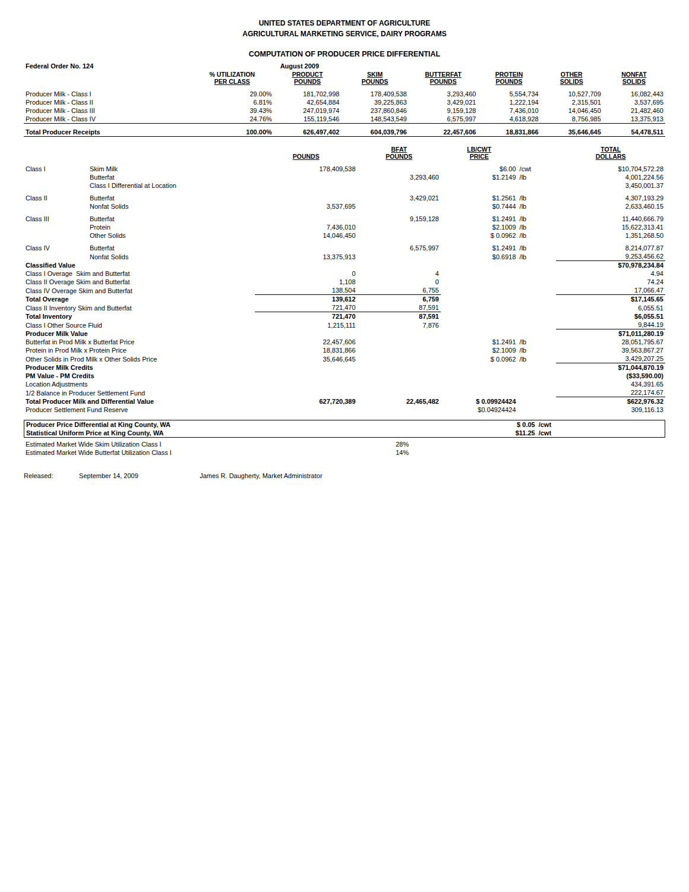UNITED STATES DEPARTMENT OF AGRICULTURE
AGRICULTURAL MARKETING SERVICE, DAIRY PROGRAMS
COMPUTATION OF PRODUCER PRICE DIFFERENTIAL
| Federal Order No. 124 | August 2009 | |
| | % UTILIZATION PER CLASS | PRODUCT POUNDS | SKIM POUNDS | BUTTERFAT POUNDS | PROTEIN POUNDS | OTHER SOLIDS | NONFAT SOLIDS |
| Producer Milk - Class I | 29.00% | 181,702,998 | 178,409,538 | 3,293,460 | 5,554,734 | 10,527,709 | 16,082,443 |
| Producer Milk - Class II | 6.81% | 42,654,884 | 39,225,863 | 3,429,021 | 1,222,194 | 2,315,501 | 3,537,695 |
| Producer Milk - Class III | 39.43% | 247,019,974 | 237,860,846 | 9,159,128 | 7,436,010 | 14,046,450 | 21,482,460 |
| Producer Milk - Class IV | 24.76% | 155,119,546 | 148,543,549 | 6,575,997 | 4,618,928 | 8,756,985 | 13,375,913 |
| Total Producer Receipts | 100.00% | 626,497,402 | 604,039,796 | 22,457,606 | 18,831,866 | 35,646,645 | 54,478,511 |
| | | POUNDS | BFAT POUNDS | LB/CWT PRICE | | TOTAL DOLLARS |
| Class I | Skim Milk | 178,409,538 | | $6.00 | /cwt | $10,704,572.28 |
| | Butterfat | | 3,293,460 | $1.2149 | /lb | 4,001,224.56 |
| | Class I Differential at Location | | | | | 3,450,001.37 |
| Class II | Butterfat | | 3,429,021 | $1.2561 | /lb | 4,307,193.29 |
| | Nonfat Solids | 3,537,695 | | $0.7444 | /lb | 2,633,460.15 |
| Class III | Butterfat | | 9,159,128 | $1.2491 | /lb | 11,440,666.79 |
| | Protein | 7,436,010 | | $2.1009 | /lb | 15,622,313.41 |
| | Other Solids | 14,046,450 | | $ 0.0962 | /lb | 1,351,268.50 |
| Class IV | Butterfat | | 6,575,997 | $1.2491 | /lb | 8,214,077.87 |
| | Nonfat Solids | 13,375,913 | | $0.6918 | /lb | 9,253,456.62 |
| Classified Value | | | | | $70,978,234.84 |
| Class I Overage Skim and Butterfat | 0 | 4 | | | 4.94 |
| Class II Overage Skim and Butterfat | 1,108 | 0 | | | 74.24 |
| Class IV Overage Skim and Butterfat | 138,504 | 6,755 | | | 17,066.47 |
| Total Overage | 139,612 | 6,759 | | | $17,145.65 |
| Class II Inventory Skim and Butterfat | 721,470 | 87,591 | | | 6,055.51 |
| Total Inventory | 721,470 | 87,591 | | | $6,055.51 |
| Class I Other Source Fluid | 1,215,111 | 7,876 | | | 9,844.19 |
| Producer Milk Value | | | | | $71,011,280.19 |
| Butterfat in Prod Milk x Butterfat Price | 22,457,606 | | $1.2491 | /lb | 28,051,795.67 |
| Protein in Prod Milk x Protein Price | 18,831,866 | | $2.1009 | /lb | 39,563,867.27 |
| Other Solids in Prod Milk x Other Solids Price | 35,646,645 | | $ 0.0962 | /lb | 3,429,207.25 |
| Producer Milk Credits | | | | | $71,044,870.19 |
| PM Value - PM Credits | | | | | ($33,590.00) |
| Location Adjustments | | | | | 434,391.65 |
| 1/2 Balance in Producer Settlement Fund | | | | | 222,174.67 |
| Total Producer Milk and Differential Value | 627,720,389 | 22,465,482 | $ 0.09924424 | | $622,976.32 |
| Producer Settlement Fund Reserve | | | $0.04924424 | | 309,116.13 |
| Producer Price Differential at King County, WA | | $ 0.05 | /cwt |
| Statistical Uniform Price at King County, WA | | $11.25 | /cwt |
| Estimated Market Wide Skim Utilization Class I | 28% | |
| Estimated Market Wide Butterfat Utilization Class I | 14% | |
Released: September 14, 2009 James R. Daugherty, Market Administrator